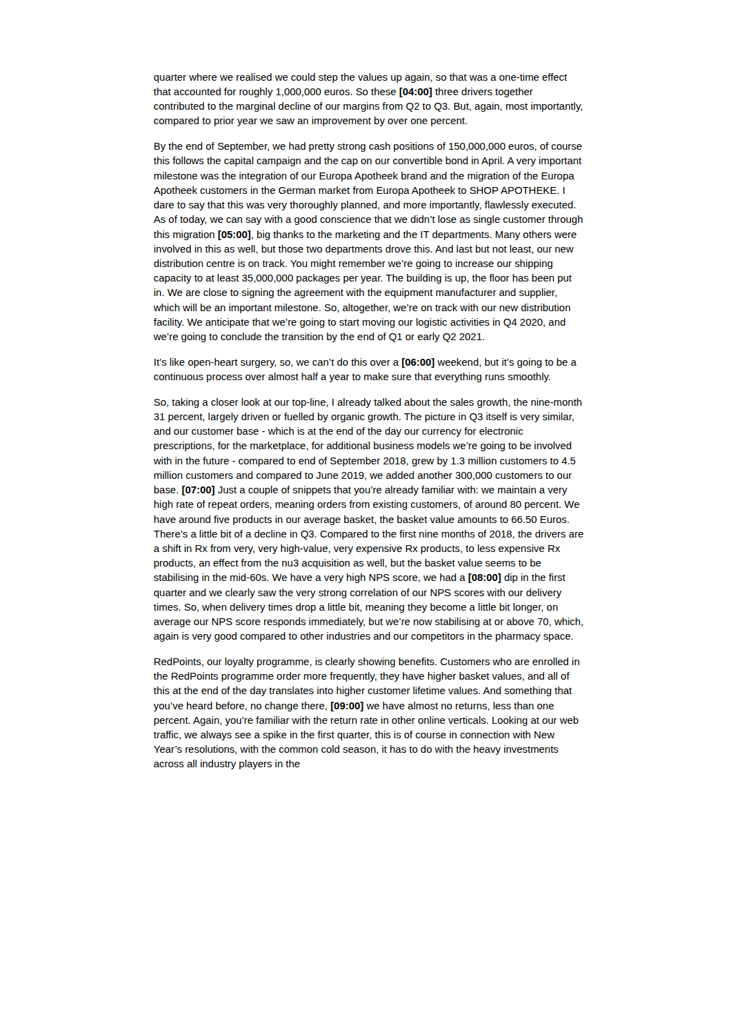quarter where we realised we could step the values up again, so that was a one-time effect that accounted for roughly 1,000,000 euros. So these [04:00] three drivers together contributed to the marginal decline of our margins from Q2 to Q3. But, again, most importantly, compared to prior year we saw an improvement by over one percent.
By the end of September, we had pretty strong cash positions of 150,000,000 euros, of course this follows the capital campaign and the cap on our convertible bond in April. A very important milestone was the integration of our Europa Apotheek brand and the migration of the Europa Apotheek customers in the German market from Europa Apotheek to SHOP APOTHEKE. I dare to say that this was very thoroughly planned, and more importantly, flawlessly executed. As of today, we can say with a good conscience that we didn’t lose as single customer through this migration [05:00], big thanks to the marketing and the IT departments. Many others were involved in this as well, but those two departments drove this. And last but not least, our new distribution centre is on track. You might remember we’re going to increase our shipping capacity to at least 35,000,000 packages per year. The building is up, the floor has been put in. We are close to signing the agreement with the equipment manufacturer and supplier, which will be an important milestone. So, altogether, we’re on track with our new distribution facility. We anticipate that we’re going to start moving our logistic activities in Q4 2020, and we’re going to conclude the transition by the end of Q1 or early Q2 2021.
It’s like open-heart surgery, so, we can’t do this over a [06:00] weekend, but it’s going to be a continuous process over almost half a year to make sure that everything runs smoothly.
So, taking a closer look at our top-line, I already talked about the sales growth, the nine-month 31 percent, largely driven or fuelled by organic growth. The picture in Q3 itself is very similar, and our customer base - which is at the end of the day our currency for electronic prescriptions, for the marketplace, for additional business models we’re going to be involved with in the future - compared to end of September 2018, grew by 1.3 million customers to 4.5 million customers and compared to June 2019, we added another 300,000 customers to our base. [07:00] Just a couple of snippets that you’re already familiar with: we maintain a very high rate of repeat orders, meaning orders from existing customers, of around 80 percent. We have around five products in our average basket, the basket value amounts to 66.50 Euros. There’s a little bit of a decline in Q3. Compared to the first nine months of 2018, the drivers are a shift in Rx from very, very high-value, very expensive Rx products, to less expensive Rx products, an effect from the nu3 acquisition as well, but the basket value seems to be stabilising in the mid-60s. We have a very high NPS score, we had a [08:00] dip in the first quarter and we clearly saw the very strong correlation of our NPS scores with our delivery times. So, when delivery times drop a little bit, meaning they become a little bit longer, on average our NPS score responds immediately, but we’re now stabilising at or above 70, which, again is very good compared to other industries and our competitors in the pharmacy space.
RedPoints, our loyalty programme, is clearly showing benefits. Customers who are enrolled in the RedPoints programme order more frequently, they have higher basket values, and all of this at the end of the day translates into higher customer lifetime values. And something that you’ve heard before, no change there, [09:00] we have almost no returns, less than one percent. Again, you’re familiar with the return rate in other online verticals. Looking at our web traffic, we always see a spike in the first quarter, this is of course in connection with New Year’s resolutions, with the common cold season, it has to do with the heavy investments across all industry players in the